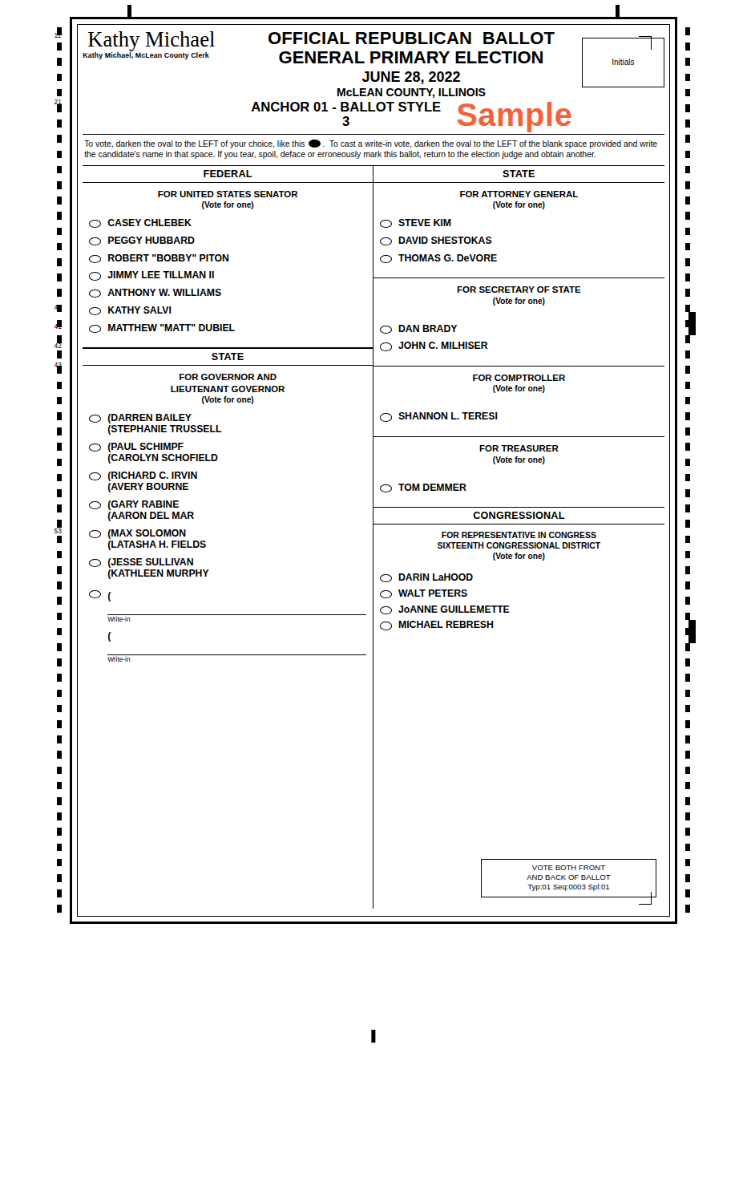11 21 40 41 42 43 53
Kathy Michael
Kathy Michael, McLean County Clerk
OFFICIAL REPUBLICAN BALLOT
GENERAL PRIMARY ELECTION
JUNE 28, 2022
McLEAN COUNTY, ILLINOIS
ANCHOR 01 - BALLOT STYLE 3
Sample
Initials
To vote, darken the oval to the LEFT of your choice, like this . To cast a write-in vote, darken the oval to the LEFT of the blank space provided and write the candidate's name in that space. If you tear, spoil, deface or erroneously mark this ballot, return to the election judge and obtain another.
FEDERAL
FOR UNITED STATES SENATOR
(Vote for one)
CASEY CHLEBEK
PEGGY HUBBARD
ROBERT "BOBBY" PITON
JIMMY LEE TILLMAN II
ANTHONY W. WILLIAMS
KATHY SALVI
MATTHEW "MATT" DUBIEL
STATE
FOR GOVERNOR AND
LIEUTENANT GOVERNOR
(Vote for one)
(DARREN BAILEY (STEPHANIE TRUSSELL
(PAUL SCHIMPF (CAROLYN SCHOFIELD
(RICHARD C. IRVIN (AVERY BOURNE
(GARY RABINE (AARON DEL MAR
(MAX SOLOMON (LATASHA H. FIELDS
(JESSE SULLIVAN (KATHLEEN MURPHY
(
Write-in
(
Write-in
STATE
FOR ATTORNEY GENERAL
(Vote for one)
STEVE KIM
DAVID SHESTOKAS
THOMAS G. DeVORE
FOR SECRETARY OF STATE
(Vote for one)
DAN BRADY
JOHN C. MILHISER
FOR COMPTROLLER
(Vote for one)
SHANNON L. TERESI
FOR TREASURER
(Vote for one)
TOM DEMMER
CONGRESSIONAL
FOR REPRESENTATIVE IN CONGRESS
SIXTEENTH CONGRESSIONAL DISTRICT
(Vote for one)
DARIN LaHOOD
WALT PETERS
JoANNE GUILLEMETTE
MICHAEL REBRESH
VOTE BOTH FRONT
AND BACK OF BALLOT
Typ:01 Seq:0003 Spl:01